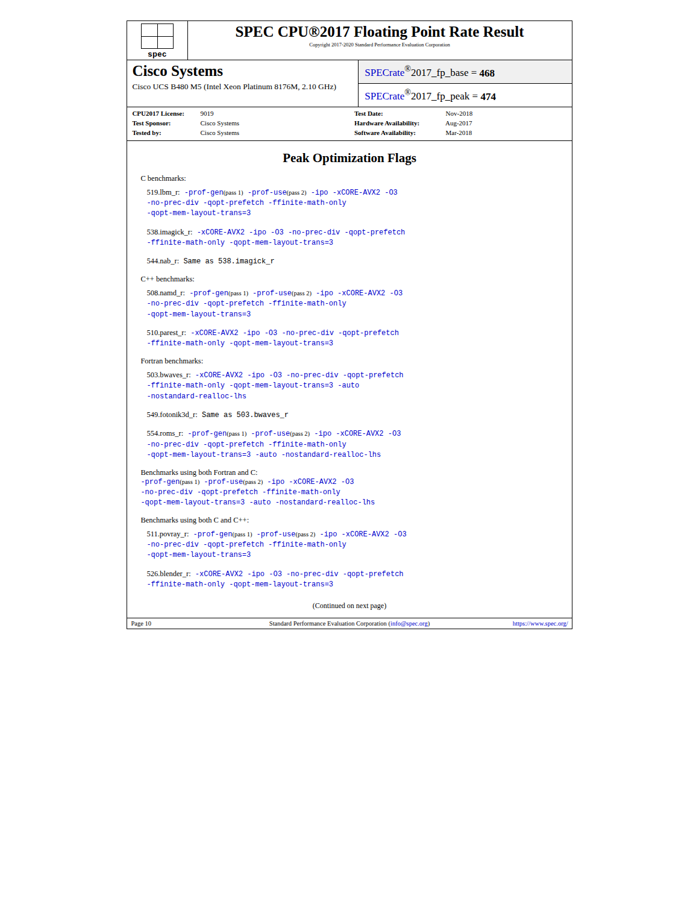spec
SPEC CPU®2017 Floating Point Rate Result
Copyright 2017-2020 Standard Performance Evaluation Corporation
Cisco Systems
Cisco UCS B480 M5 (Intel Xeon Platinum 8176M, 2.10 GHz)
SPECrate®2017_fp_base = 468
SPECrate®2017_fp_peak = 474
CPU2017 License: 9019
Test Sponsor: Cisco Systems
Tested by: Cisco Systems
Test Date: Nov-2018
Hardware Availability: Aug-2017
Software Availability: Mar-2018
Peak Optimization Flags
C benchmarks:
519.lbm_r: -prof-gen(pass 1) -prof-use(pass 2) -ipo -xCORE-AVX2 -O3
-no-prec-div -qopt-prefetch -ffinite-math-only
-qopt-mem-layout-trans=3
538.imagick_r: -xCORE-AVX2 -ipo -O3 -no-prec-div -qopt-prefetch
-ffinite-math-only -qopt-mem-layout-trans=3
544.nab_r: Same as 538.imagick_r
C++ benchmarks:
508.namd_r: -prof-gen(pass 1) -prof-use(pass 2) -ipo -xCORE-AVX2 -O3
-no-prec-div -qopt-prefetch -ffinite-math-only
-qopt-mem-layout-trans=3
510.parest_r: -xCORE-AVX2 -ipo -O3 -no-prec-div -qopt-prefetch
-ffinite-math-only -qopt-mem-layout-trans=3
Fortran benchmarks:
503.bwaves_r: -xCORE-AVX2 -ipo -O3 -no-prec-div -qopt-prefetch
-ffinite-math-only -qopt-mem-layout-trans=3 -auto
-nostandard-realloc-lhs
549.fotonik3d_r: Same as 503.bwaves_r
554.roms_r: -prof-gen(pass 1) -prof-use(pass 2) -ipo -xCORE-AVX2 -O3
-no-prec-div -qopt-prefetch -ffinite-math-only
-qopt-mem-layout-trans=3 -auto -nostandard-realloc-lhs
Benchmarks using both Fortran and C:
-prof-gen(pass 1) -prof-use(pass 2) -ipo -xCORE-AVX2 -O3
-no-prec-div -qopt-prefetch -ffinite-math-only
-qopt-mem-layout-trans=3 -auto -nostandard-realloc-lhs
Benchmarks using both C and C++:
511.povray_r: -prof-gen(pass 1) -prof-use(pass 2) -ipo -xCORE-AVX2 -O3
-no-prec-div -qopt-prefetch -ffinite-math-only
-qopt-mem-layout-trans=3
526.blender_r: -xCORE-AVX2 -ipo -O3 -no-prec-div -qopt-prefetch
-ffinite-math-only -qopt-mem-layout-trans=3
(Continued on next page)
Page 10
Standard Performance Evaluation Corporation (info@spec.org)
https://www.spec.org/